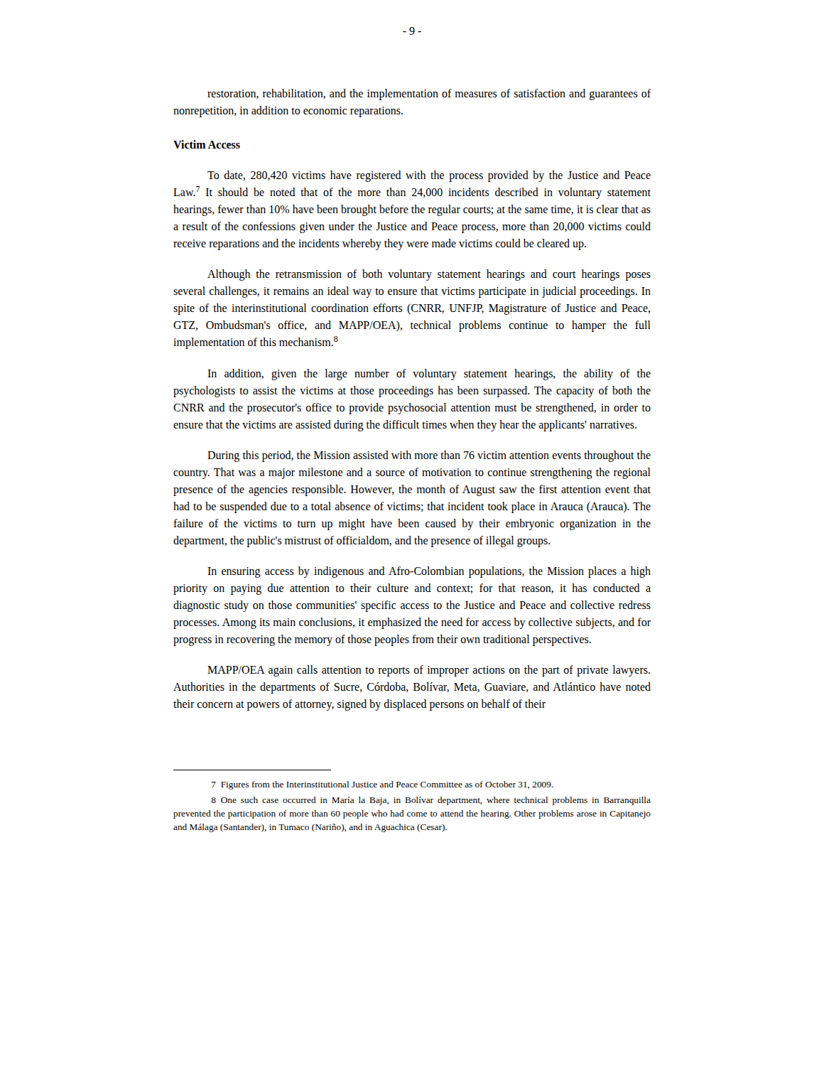- 9 -
restoration, rehabilitation, and the implementation of measures of satisfaction and guarantees of nonrepetition, in addition to economic reparations.
Victim Access
To date, 280,420 victims have registered with the process provided by the Justice and Peace Law.7 It should be noted that of the more than 24,000 incidents described in voluntary statement hearings, fewer than 10% have been brought before the regular courts; at the same time, it is clear that as a result of the confessions given under the Justice and Peace process, more than 20,000 victims could receive reparations and the incidents whereby they were made victims could be cleared up.
Although the retransmission of both voluntary statement hearings and court hearings poses several challenges, it remains an ideal way to ensure that victims participate in judicial proceedings. In spite of the interinstitutional coordination efforts (CNRR, UNFJP, Magistrature of Justice and Peace, GTZ, Ombudsman's office, and MAPP/OEA), technical problems continue to hamper the full implementation of this mechanism.8
In addition, given the large number of voluntary statement hearings, the ability of the psychologists to assist the victims at those proceedings has been surpassed. The capacity of both the CNRR and the prosecutor's office to provide psychosocial attention must be strengthened, in order to ensure that the victims are assisted during the difficult times when they hear the applicants' narratives.
During this period, the Mission assisted with more than 76 victim attention events throughout the country. That was a major milestone and a source of motivation to continue strengthening the regional presence of the agencies responsible. However, the month of August saw the first attention event that had to be suspended due to a total absence of victims; that incident took place in Arauca (Arauca). The failure of the victims to turn up might have been caused by their embryonic organization in the department, the public's mistrust of officialdom, and the presence of illegal groups.
In ensuring access by indigenous and Afro-Colombian populations, the Mission places a high priority on paying due attention to their culture and context; for that reason, it has conducted a diagnostic study on those communities' specific access to the Justice and Peace and collective redress processes. Among its main conclusions, it emphasized the need for access by collective subjects, and for progress in recovering the memory of those peoples from their own traditional perspectives.
MAPP/OEA again calls attention to reports of improper actions on the part of private lawyers. Authorities in the departments of Sucre, Córdoba, Bolívar, Meta, Guaviare, and Atlántico have noted their concern at powers of attorney, signed by displaced persons on behalf of their
7 Figures from the Interinstitutional Justice and Peace Committee as of October 31, 2009.
8 One such case occurred in María la Baja, in Bolívar department, where technical problems in Barranquilla prevented the participation of more than 60 people who had come to attend the hearing. Other problems arose in Capitanejo and Málaga (Santander), in Tumaco (Nariño), and in Aguachica (Cesar).